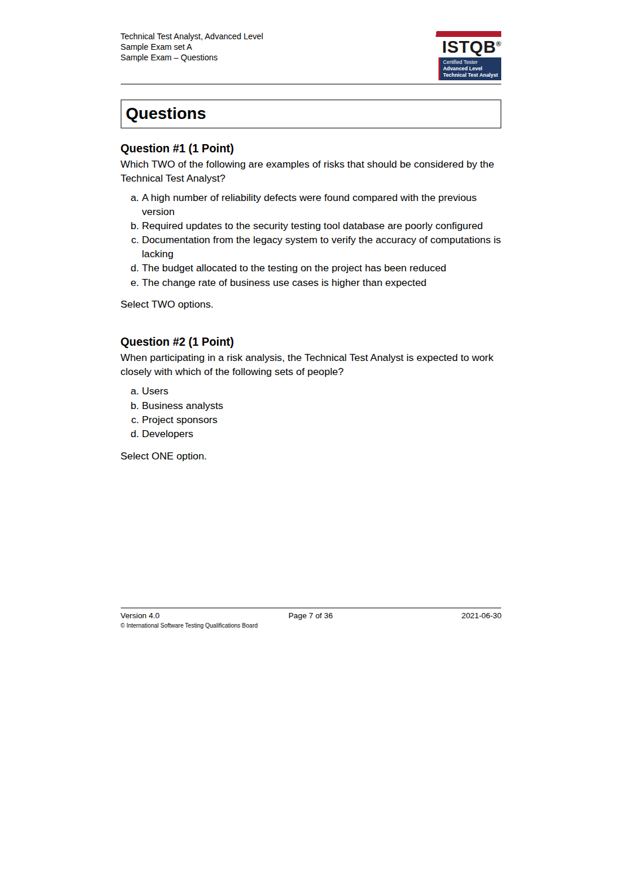Technical Test Analyst, Advanced Level
Sample Exam set A
Sample Exam – Questions
ISTQB®
Certified Tester
Advanced Level
Technical Test Analyst
Questions
Question #1 (1 Point)
Which TWO of the following are examples of risks that should be considered by the Technical Test Analyst?
A high number of reliability defects were found compared with the previous version
Required updates to the security testing tool database are poorly configured
Documentation from the legacy system to verify the accuracy of computations is lacking
The budget allocated to the testing on the project has been reduced
The change rate of business use cases is higher than expected
Select TWO options.
Question #2 (1 Point)
When participating in a risk analysis, the Technical Test Analyst is expected to work closely with which of the following sets of people?
Users
Business analysts
Project sponsors
Developers
Select ONE option.
Version 4.0
Page 7 of 36
2021-06-30
© International Software Testing Qualifications Board